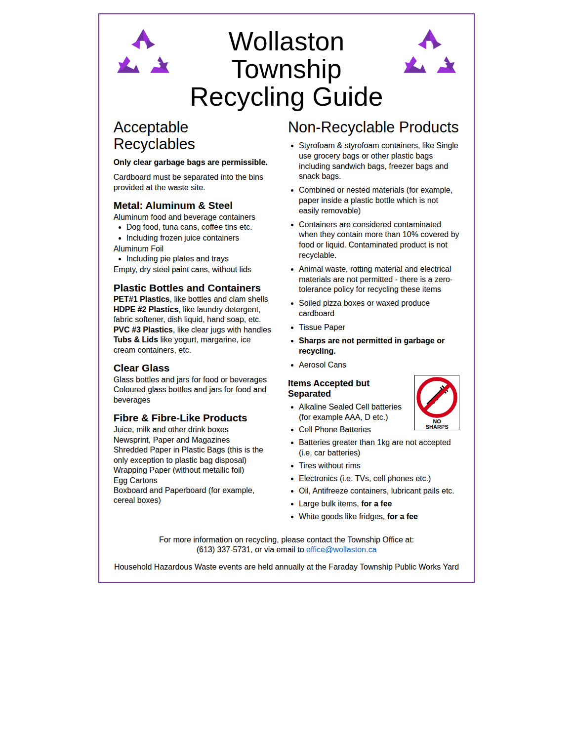Wollaston Township
Recycling Guide
Acceptable Recyclables
Only clear garbage bags are permissible.
Cardboard must be separated into the bins provided at the waste site.
Metal: Aluminum & Steel
Aluminum food and beverage containers
Dog food, tuna cans, coffee tins etc.
Including frozen juice containers
Aluminum Foil
Including pie plates and trays
Empty, dry steel paint cans, without lids
Plastic Bottles and Containers
PET#1 Plastics, like bottles and clam shells
HDPE #2 Plastics, like laundry detergent, fabric softener, dish liquid, hand soap, etc.
PVC #3 Plastics, like clear jugs with handles
Tubs & Lids like yogurt, margarine, ice cream containers, etc.
Clear Glass
Glass bottles and jars for food or beverages
Coloured glass bottles and jars for food and beverages
Fibre & Fibre-Like Products
Juice, milk and other drink boxes
Newsprint, Paper and Magazines
Shredded Paper in Plastic Bags (this is the only exception to plastic bag disposal)
Wrapping Paper (without metallic foil)
Egg Cartons
Boxboard and Paperboard (for example, cereal boxes)
Non-Recyclable Products
Styrofoam & styrofoam containers, like Single use grocery bags or other plastic bags including sandwich bags, freezer bags and snack bags.
Combined or nested materials (for example, paper inside a plastic bottle which is not easily removable)
Containers are considered contaminated when they contain more than 10% covered by food or liquid. Contaminated product is not recyclable.
Animal waste, rotting material and electrical materials are not permitted - there is a zero-tolerance policy for recycling these items
Soiled pizza boxes or waxed produce cardboard
Tissue Paper
Sharps are not permitted in garbage or recycling.
Aerosol Cans
NO
SHARPS
Items Accepted but Separated
Alkaline Sealed Cell batteries (for example AAA, D etc.)
Cell Phone Batteries
Batteries greater than 1kg are not accepted (i.e. car batteries)
Tires without rims
Electronics (i.e. TVs, cell phones etc.)
Oil, Antifreeze containers, lubricant pails etc.
Large bulk items, for a fee
White goods like fridges, for a fee
For more information on recycling, please contact the Township Office at:
(613) 337-5731, or via email to office@wollaston.ca
Household Hazardous Waste events are held annually at the Faraday Township Public Works Yard